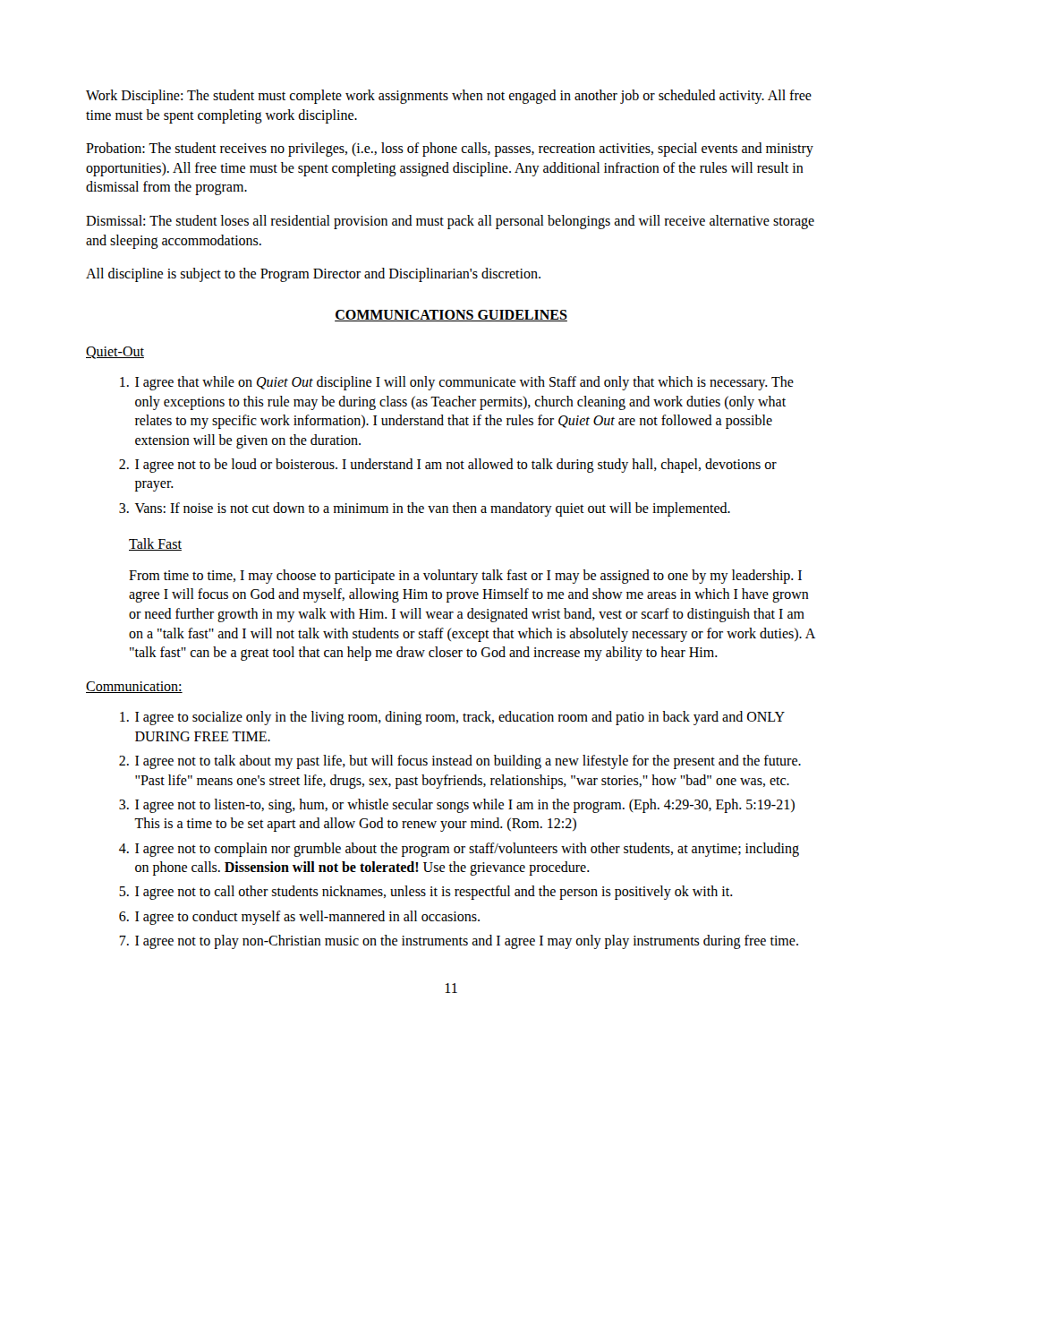Work Discipline: The student must complete work assignments when not engaged in another job or scheduled activity. All free time must be spent completing work discipline.
Probation: The student receives no privileges, (i.e., loss of phone calls, passes, recreation activities, special events and ministry opportunities). All free time must be spent completing assigned discipline. Any additional infraction of the rules will result in dismissal from the program.
Dismissal: The student loses all residential provision and must pack all personal belongings and will receive alternative storage and sleeping accommodations.
All discipline is subject to the Program Director and Disciplinarian's discretion.
COMMUNICATIONS GUIDELINES
Quiet-Out
I agree that while on Quiet Out discipline I will only communicate with Staff and only that which is necessary. The only exceptions to this rule may be during class (as Teacher permits), church cleaning and work duties (only what relates to my specific work information). I understand that if the rules for Quiet Out are not followed a possible extension will be given on the duration.
I agree not to be loud or boisterous. I understand I am not allowed to talk during study hall, chapel, devotions or prayer.
Vans: If noise is not cut down to a minimum in the van then a mandatory quiet out will be implemented.
Talk Fast
From time to time, I may choose to participate in a voluntary talk fast or I may be assigned to one by my leadership. I agree I will focus on God and myself, allowing Him to prove Himself to me and show me areas in which I have grown or need further growth in my walk with Him. I will wear a designated wrist band, vest or scarf to distinguish that I am on a "talk fast" and I will not talk with students or staff (except that which is absolutely necessary or for work duties). A "talk fast" can be a great tool that can help me draw closer to God and increase my ability to hear Him.
Communication:
I agree to socialize only in the living room, dining room, track, education room and patio in back yard and ONLY DURING FREE TIME.
I agree not to talk about my past life, but will focus instead on building a new lifestyle for the present and the future. "Past life" means one's street life, drugs, sex, past boyfriends, relationships, "war stories," how "bad" one was, etc.
I agree not to listen-to, sing, hum, or whistle secular songs while I am in the program. (Eph. 4:29-30, Eph. 5:19-21) This is a time to be set apart and allow God to renew your mind. (Rom. 12:2)
I agree not to complain nor grumble about the program or staff/volunteers with other students, at anytime; including on phone calls. Dissension will not be tolerated! Use the grievance procedure.
I agree not to call other students nicknames, unless it is respectful and the person is positively ok with it.
I agree to conduct myself as well-mannered in all occasions.
I agree not to play non-Christian music on the instruments and I agree I may only play instruments during free time.
11